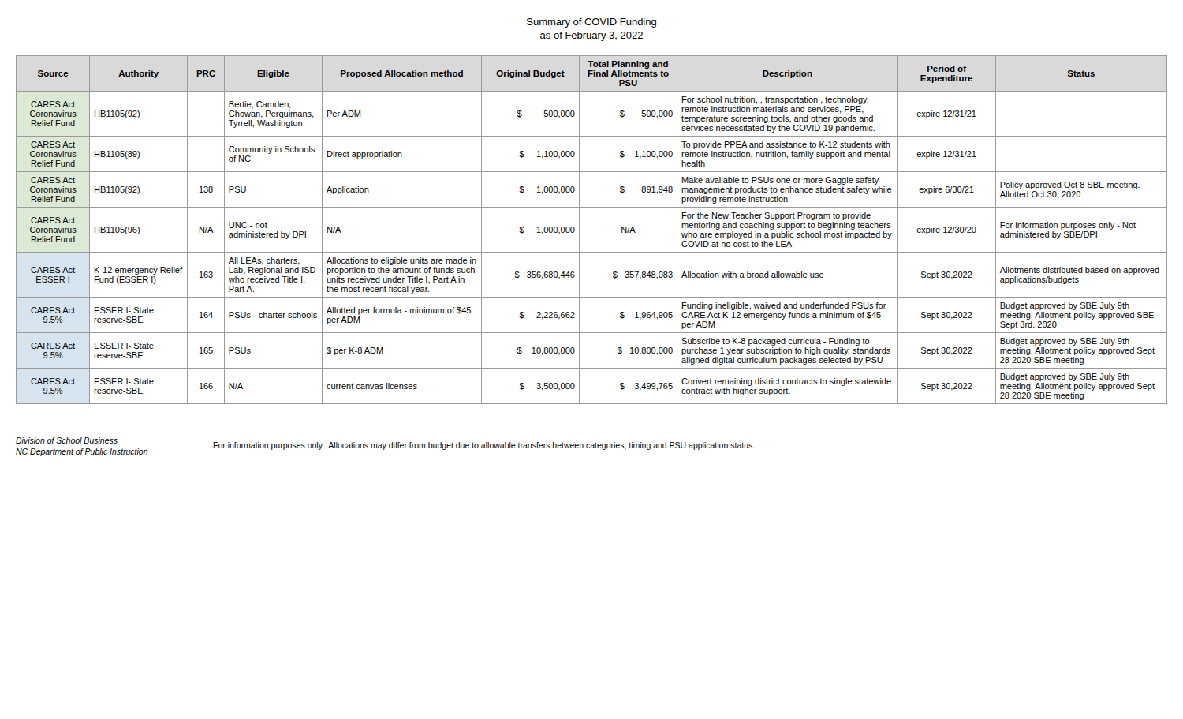Summary of COVID Funding
as of February 3, 2022
| Source | Authority | PRC | Eligible | Proposed Allocation method | Original Budget | Total Planning and Final Allotments to PSU | Description | Period of Expenditure | Status |
| --- | --- | --- | --- | --- | --- | --- | --- | --- | --- |
| CARES Act Coronavirus Relief Fund | HB1105(92) | | Bertie, Camden, Chowan, Perquimans, Tyrrell, Washington | Per ADM | $ 500,000 | $ 500,000 | For school nutrition, , transportation , technology, remote instruction materials and services, PPE, temperature screening tools, and other goods and services necessitated by the COVID-19 pandemic. | expire 12/31/21 | |
| CARES Act Coronavirus Relief Fund | HB1105(89) | | Community in Schools of NC | Direct appropriation | $ 1,100,000 | $ 1,100,000 | To provide PPEA and assistance to K-12 students with remote instruction, nutrition, family support and mental health | expire 12/31/21 | |
| CARES Act Coronavirus Relief Fund | HB1105(92) | 138 | PSU | Application | $ 1,000,000 | $ 891,948 | Make available to PSUs one or more Gaggle safety management products to enhance student safety while providing remote instruction | expire 6/30/21 | Policy approved Oct 8 SBE meeting. Allotted Oct 30, 2020 |
| CARES Act Coronavirus Relief Fund | HB1105(96) | N/A | UNC - not administered by DPI | N/A | $ 1,000,000 | N/A | For the New Teacher Support Program to provide mentoring and coaching support to beginning teachers who are employed in a public school most impacted by COVID at no cost to the LEA | expire 12/30/20 | For information purposes only - Not administered by SBE/DPI |
| CARES Act ESSER I | K-12 emergency Relief Fund (ESSER I) | 163 | All LEAs, charters, Lab, Regional and ISD who received Title I, Part A. | Allocations to eligible units are made in proportion to the amount of funds such units received under Title I, Part A in the most recent fiscal year. | $ 356,680,446 | $ 357,848,083 | Allocation with a broad allowable use | Sept 30,2022 | Allotments distributed based on approved applications/budgets |
| CARES Act 9.5% | ESSER I- State reserve-SBE | 164 | PSUs - charter schools | Allotted per formula - minimum of $45 per ADM | $ 2,226,662 | $ 1,964,905 | Funding ineligible, waived and underfunded PSUs for CARE Act K-12 emergency funds a minimum of $45 per ADM | Sept 30,2022 | Budget approved by SBE July 9th meeting. Allotment policy approved SBE Sept 3rd. 2020 |
| CARES Act 9.5% | ESSER I- State reserve-SBE | 165 | PSUs | $ per K-8 ADM | $ 10,800,000 | $ 10,800,000 | Subscribe to K-8 packaged curricula - Funding to purchase 1 year subscription to high quality, standards aligned digital curriculum packages selected by PSU | Sept 30,2022 | Budget approved by SBE July 9th meeting. Allotment policy approved Sept 28 2020 SBE meeting |
| CARES Act 9.5% | ESSER I- State reserve-SBE | 166 | N/A | current canvas licenses | $ 3,500,000 | $ 3,499,765 | Convert remaining district contracts to single statewide contract with higher support. | Sept 30,2022 | Budget approved by SBE July 9th meeting. Allotment policy approved Sept 28 2020 SBE meeting |
Division of School Business
NC Department of Public Instruction
For information purposes only. Allocations may differ from budget due to allowable transfers between categories, timing and PSU application status.